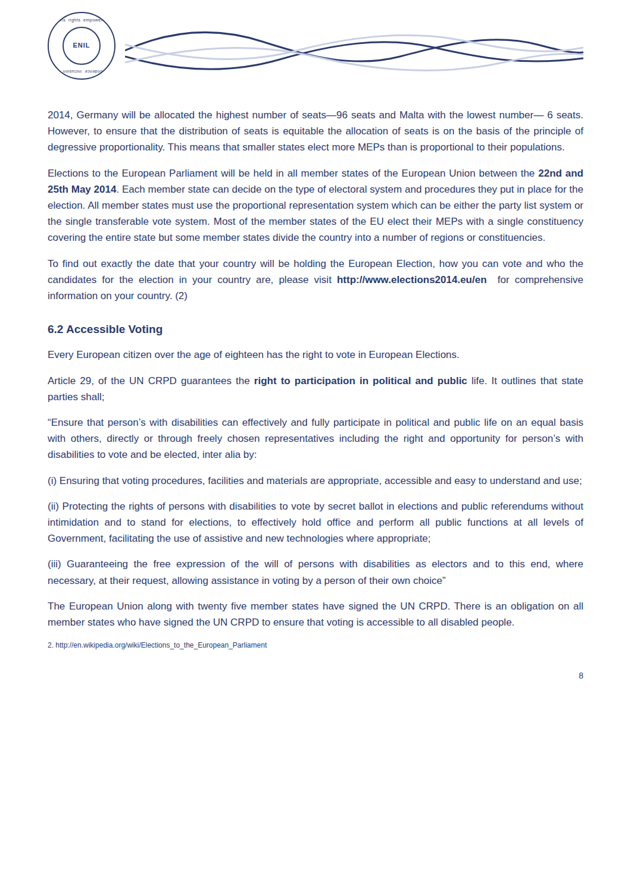options rights empowerment
ENIL
independence inclusion choice
2014, Germany will be allocated the highest number of seats—96 seats and Malta with the lowest number— 6 seats. However, to ensure that the distribution of seats is equitable the allocation of seats is on the basis of the principle of degressive proportionality. This means that smaller states elect more MEPs than is proportional to their populations.
Elections to the European Parliament will be held in all member states of the European Union between the 22nd and 25th May 2014. Each member state can decide on the type of electoral system and procedures they put in place for the election. All member states must use the proportional representation system which can be either the party list system or the single transferable vote system. Most of the member states of the EU elect their MEPs with a single constituency covering the entire state but some member states divide the country into a number of regions or constituencies.
To find out exactly the date that your country will be holding the European Election, how you can vote and who the candidates for the election in your country are, please visit http://www.elections2014.eu/en for comprehensive information on your country. (2)
6.2 Accessible Voting
Every European citizen over the age of eighteen has the right to vote in European Elections.
Article 29, of the UN CRPD guarantees the right to participation in political and public life. It outlines that state parties shall;
“Ensure that person’s with disabilities can effectively and fully participate in political and public life on an equal basis with others, directly or through freely chosen representatives including the right and opportunity for person’s with disabilities to vote and be elected, inter alia by:
(i) Ensuring that voting procedures, facilities and materials are appropriate, accessible and easy to understand and use;
(ii) Protecting the rights of persons with disabilities to vote by secret ballot in elections and public referendums without intimidation and to stand for elections, to effectively hold office and perform all public functions at all levels of Government, facilitating the use of assistive and new technologies where appropriate;
(iii) Guaranteeing the free expression of the will of persons with disabilities as electors and to this end, where necessary, at their request, allowing assistance in voting by a person of their own choice”
The European Union along with twenty five member states have signed the UN CRPD. There is an obligation on all member states who have signed the UN CRPD to ensure that voting is accessible to all disabled people.
2. http://en.wikipedia.org/wiki/Elections_to_the_European_Parliament
8